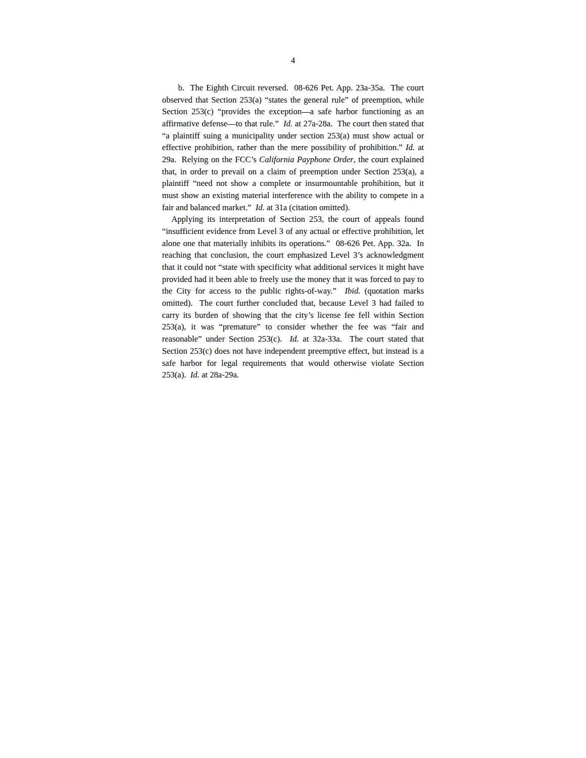4
b. The Eighth Circuit reversed. 08-626 Pet. App. 23a-35a. The court observed that Section 253(a) “states the general rule” of preemption, while Section 253(c) “provides the exception—a safe harbor functioning as an affirmative defense—to that rule.” Id. at 27a-28a. The court then stated that “a plaintiff suing a municipality under section 253(a) must show actual or effective prohibition, rather than the mere possibility of prohibition.” Id. at 29a. Relying on the FCC’s California Payphone Order, the court explained that, in order to prevail on a claim of preemption under Section 253(a), a plaintiff “need not show a complete or insurmountable prohibition, but it must show an existing material interference with the ability to compete in a fair and balanced market.” Id. at 31a (citation omitted).
Applying its interpretation of Section 253, the court of appeals found “insufficient evidence from Level 3 of any actual or effective prohibition, let alone one that materially inhibits its operations.” 08-626 Pet. App. 32a. In reaching that conclusion, the court emphasized Level 3’s acknowledgment that it could not “state with specificity what additional services it might have provided had it been able to freely use the money that it was forced to pay to the City for access to the public rights-of-way.” Ibid. (quotation marks omitted). The court further concluded that, because Level 3 had failed to carry its burden of showing that the city’s license fee fell within Section 253(a), it was “premature” to consider whether the fee was “fair and reasonable” under Section 253(c). Id. at 32a-33a. The court stated that Section 253(c) does not have independent preemptive effect, but instead is a safe harbor for legal requirements that would otherwise violate Section 253(a). Id. at 28a-29a.